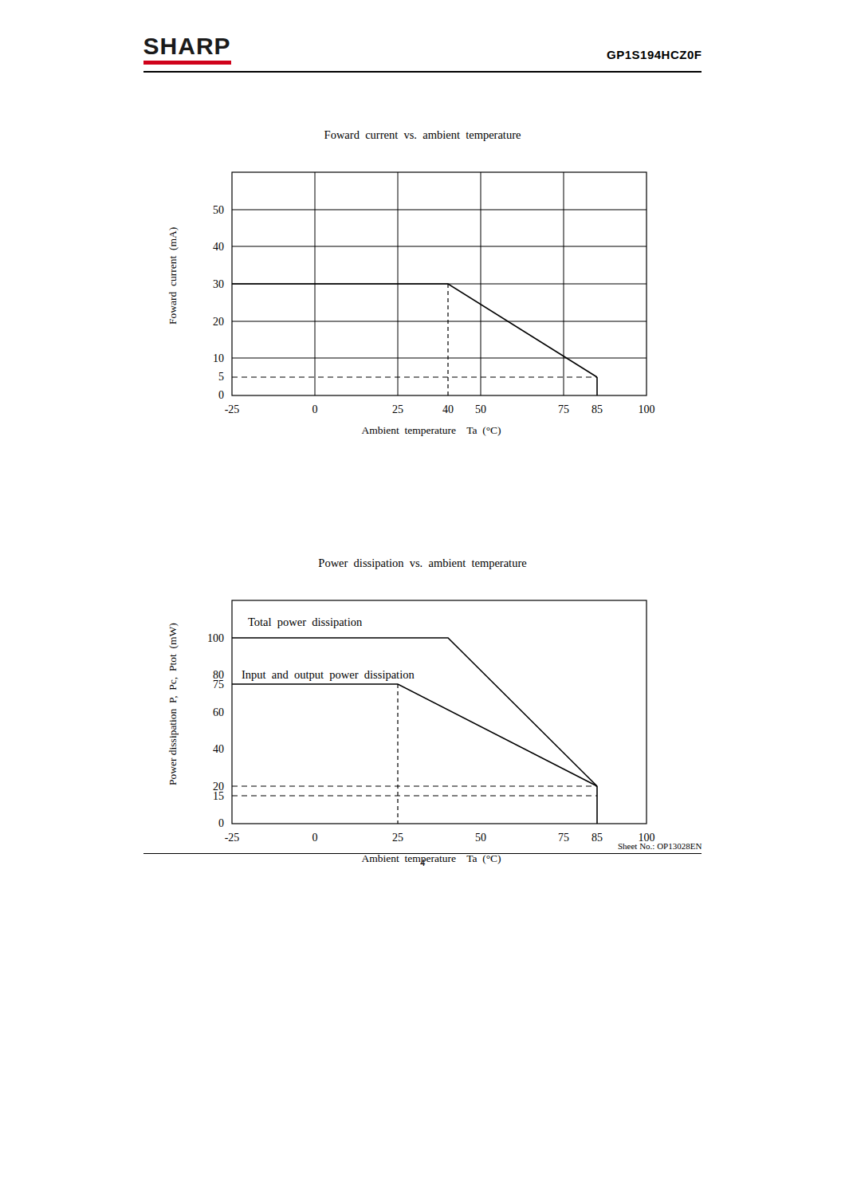SHARP
GP1S194HCZ0F
Foward current vs. ambient temperature
Foward current (mA)
mapping: -25 -> 60 ; 100 -> 580 => 4.16 px per degC mapping: 0 -> 300 ; 60 -> 20 => 4.666 px per mA 0 5 10 20 30 40 50 -25 0 25 40 50 75 85 100
Ambient temperature Ta (°C)
Power dissipation vs. ambient temperature
Power dissipation P, Pc, Ptot (mW)
y mapping: 0 -> 300 ; 120 -> 20 => 2.333 px per mW 0 15 20 40 60 75 80 100 -25 0 25 50 75 85 100 Total power dissipation Input and output power dissipation
Ambient temperature Ta (°C)
Sheet No.: OP13028EN
4